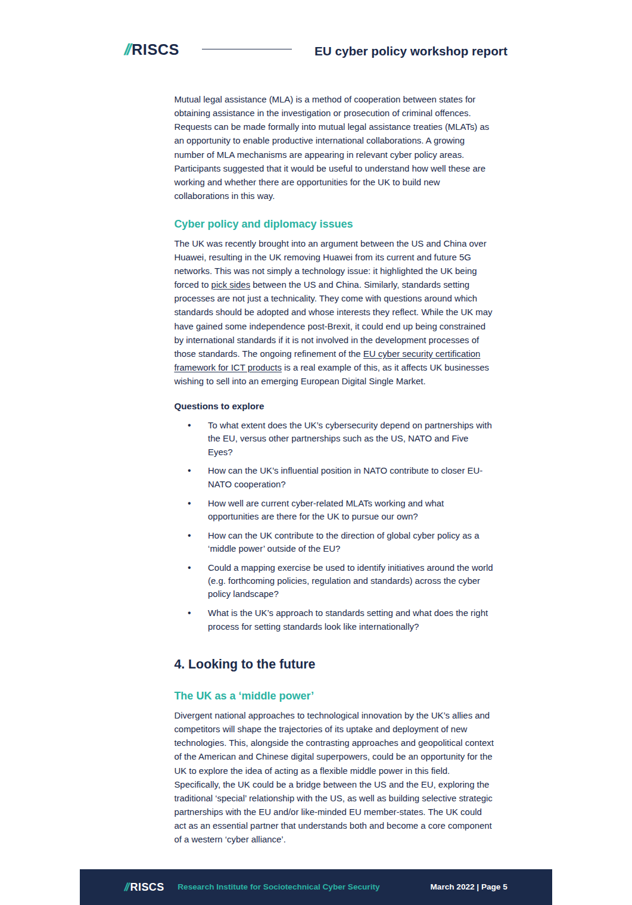//RISCS
EU cyber policy workshop report
Mutual legal assistance (MLA) is a method of cooperation between states for obtaining assistance in the investigation or prosecution of criminal offences. Requests can be made formally into mutual legal assistance treaties (MLATs) as an opportunity to enable productive international collaborations. A growing number of MLA mechanisms are appearing in relevant cyber policy areas. Participants suggested that it would be useful to understand how well these are working and whether there are opportunities for the UK to build new collaborations in this way.
Cyber policy and diplomacy issues
The UK was recently brought into an argument between the US and China over Huawei, resulting in the UK removing Huawei from its current and future 5G networks. This was not simply a technology issue: it highlighted the UK being forced to pick sides between the US and China. Similarly, standards setting processes are not just a technicality. They come with questions around which standards should be adopted and whose interests they reflect. While the UK may have gained some independence post-Brexit, it could end up being constrained by international standards if it is not involved in the development processes of those standards. The ongoing refinement of the EU cyber security certification framework for ICT products is a real example of this, as it affects UK businesses wishing to sell into an emerging European Digital Single Market.
Questions to explore
To what extent does the UK’s cybersecurity depend on partnerships with the EU, versus other partnerships such as the US, NATO and Five Eyes?
How can the UK’s influential position in NATO contribute to closer EU-NATO cooperation?
How well are current cyber-related MLATs working and what opportunities are there for the UK to pursue our own?
How can the UK contribute to the direction of global cyber policy as a ‘middle power’ outside of the EU?
Could a mapping exercise be used to identify initiatives around the world (e.g. forthcoming policies, regulation and standards) across the cyber policy landscape?
What is the UK’s approach to standards setting and what does the right process for setting standards look like internationally?
4. Looking to the future
The UK as a ‘middle power’
Divergent national approaches to technological innovation by the UK’s allies and competitors will shape the trajectories of its uptake and deployment of new technologies. This, alongside the contrasting approaches and geopolitical context of the American and Chinese digital superpowers, could be an opportunity for the UK to explore the idea of acting as a flexible middle power in this field. Specifically, the UK could be a bridge between the US and the EU, exploring the traditional ‘special’ relationship with the US, as well as building selective strategic partnerships with the EU and/or like-minded EU member-states. The UK could act as an essential partner that understands both and become a core component of a western ‘cyber alliance’.
//RISCS
Research Institute for Sociotechnical Cyber Security
March 2022 | Page 5